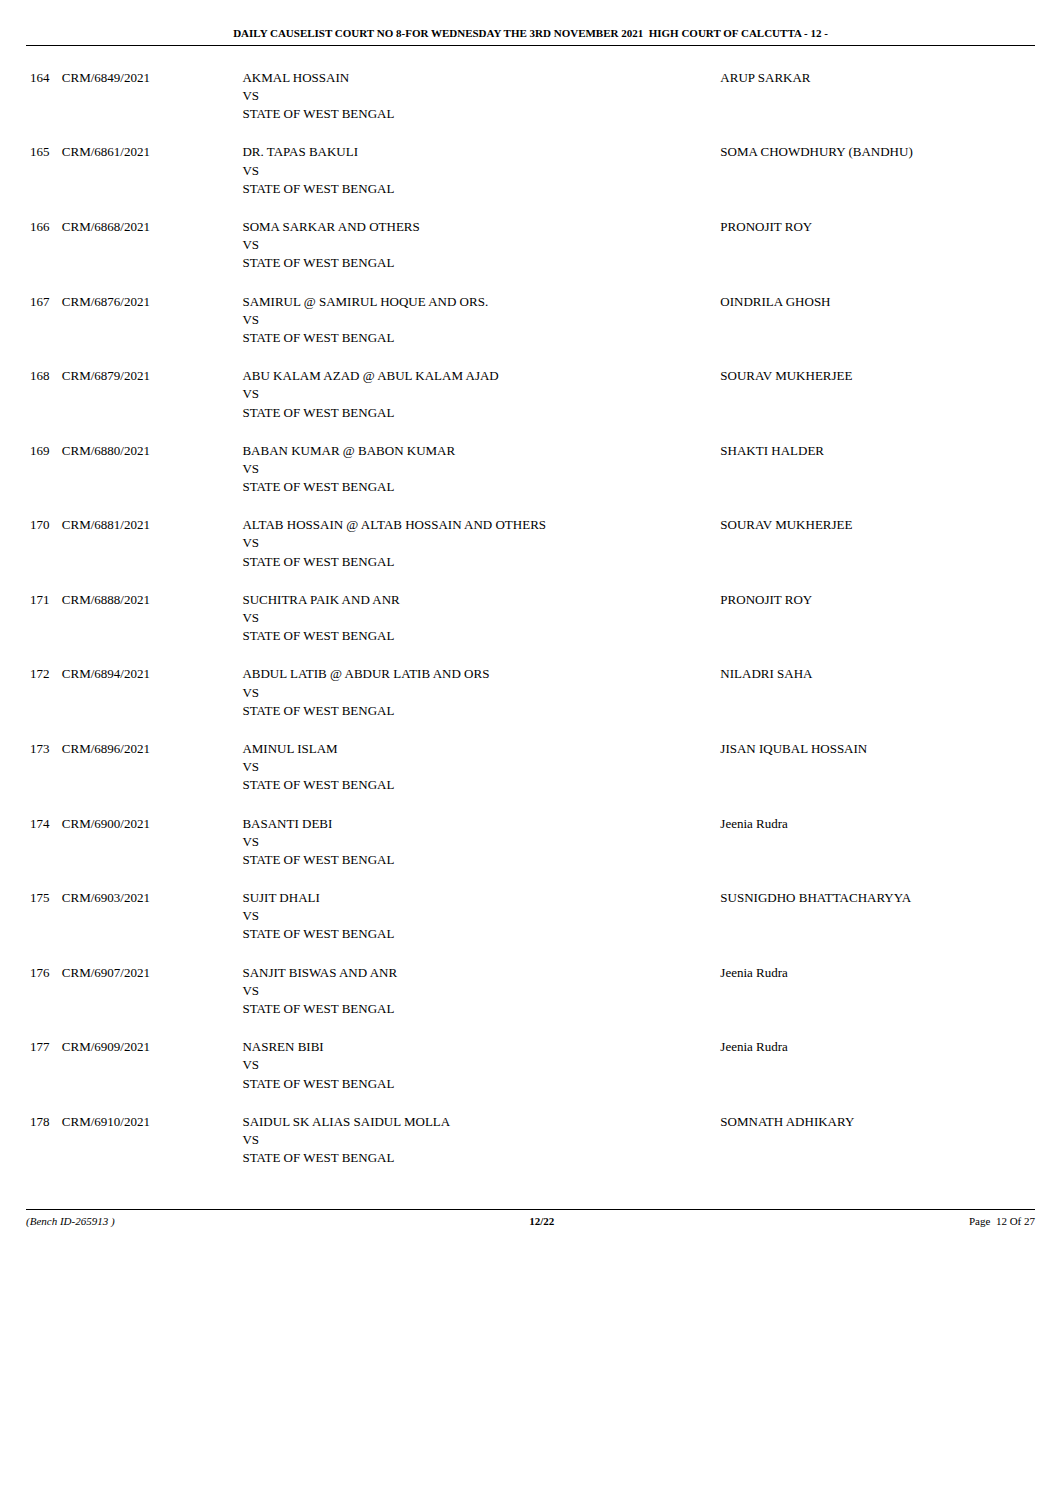DAILY CAUSELIST COURT NO 8-FOR WEDNESDAY THE 3RD NOVEMBER 2021 HIGH COURT OF CALCUTTA - 12 -
| 164 | CRM/6849/2021 | AKMAL HOSSAIN VS STATE OF WEST BENGAL | ARUP SARKAR |
| 165 | CRM/6861/2021 | DR. TAPAS BAKULI VS STATE OF WEST BENGAL | SOMA CHOWDHURY (BANDHU) |
| 166 | CRM/6868/2021 | SOMA SARKAR AND OTHERS VS STATE OF WEST BENGAL | PRONOJIT ROY |
| 167 | CRM/6876/2021 | SAMIRUL @ SAMIRUL HOQUE AND ORS. VS STATE OF WEST BENGAL | OINDRILA GHOSH |
| 168 | CRM/6879/2021 | ABU KALAM AZAD @ ABUL KALAM AJAD VS STATE OF WEST BENGAL | SOURAV MUKHERJEE |
| 169 | CRM/6880/2021 | BABAN KUMAR @ BABON KUMAR VS STATE OF WEST BENGAL | SHAKTI HALDER |
| 170 | CRM/6881/2021 | ALTAB HOSSAIN @ ALTAB HOSSAIN AND OTHERS VS STATE OF WEST BENGAL | SOURAV MUKHERJEE |
| 171 | CRM/6888/2021 | SUCHITRA PAIK AND ANR VS STATE OF WEST BENGAL | PRONOJIT ROY |
| 172 | CRM/6894/2021 | ABDUL LATIB @ ABDUR LATIB AND ORS VS STATE OF WEST BENGAL | NILADRI SAHA |
| 173 | CRM/6896/2021 | AMINUL ISLAM VS STATE OF WEST BENGAL | JISAN IQUBAL HOSSAIN |
| 174 | CRM/6900/2021 | BASANTI DEBI VS STATE OF WEST BENGAL | Jeenia Rudra |
| 175 | CRM/6903/2021 | SUJIT DHALI VS STATE OF WEST BENGAL | SUSNIGDHO BHATTACHARYYA |
| 176 | CRM/6907/2021 | SANJIT BISWAS AND ANR VS STATE OF WEST BENGAL | Jeenia Rudra |
| 177 | CRM/6909/2021 | NASREN BIBI VS STATE OF WEST BENGAL | Jeenia Rudra |
| 178 | CRM/6910/2021 | SAIDUL SK ALIAS SAIDUL MOLLA VS STATE OF WEST BENGAL | SOMNATH ADHIKARY |
(Bench ID-265913 ) 12/22 Page 12 Of 27